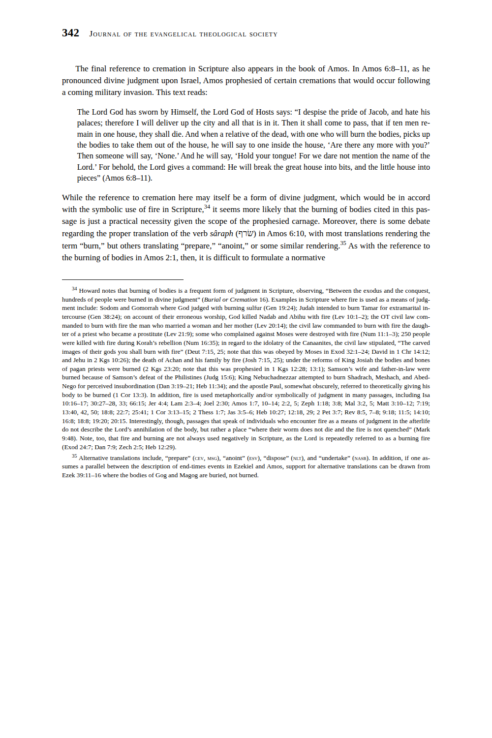342 Journal of the Evangelical Theological Society
The final reference to cremation in Scripture also appears in the book of Amos. In Amos 6:8–11, as he pronounced divine judgment upon Israel, Amos prophesied of certain cremations that would occur following a coming military invasion. This text reads:
The Lord God has sworn by Himself, the Lord God of Hosts says: “I despise the pride of Jacob, and hate his palaces; therefore I will deliver up the city and all that is in it. Then it shall come to pass, that if ten men remain in one house, they shall die. And when a relative of the dead, with one who will burn the bodies, picks up the bodies to take them out of the house, he will say to one inside the house, ‘Are there any more with you?’ Then someone will say, ‘None.’ And he will say, ‘Hold your tongue! For we dare not mention the name of the Lord.’ For behold, the Lord gives a command: He will break the great house into bits, and the little house into pieces” (Amos 6:8–11).
While the reference to cremation here may itself be a form of divine judgment, which would be in accord with the symbolic use of fire in Scripture,34 it seems more likely that the burning of bodies cited in this passage is just a practical necessity given the scope of the prophesied carnage. Moreover, there is some debate regarding the proper translation of the verb sâraph (שׂרף) in Amos 6:10, with most translations rendering the term “burn,” but others translating “prepare,” “anoint,” or some similar rendering.35 As with the reference to the burning of bodies in Amos 2:1, then, it is difficult to formulate a normative
34 Howard notes that burning of bodies is a frequent form of judgment in Scripture, observing, “Between the exodus and the conquest, hundreds of people were burned in divine judgment” (Burial or Cremation 16). Examples in Scripture where fire is used as a means of judgment include: Sodom and Gomorrah where God judged with burning sulfur (Gen 19:24); Judah intended to burn Tamar for extramarital intercourse (Gen 38:24); on account of their erroneous worship, God killed Nadab and Abihu with fire (Lev 10:1–2); the OT civil law commanded to burn with fire the man who married a woman and her mother (Lev 20:14); the civil law commanded to burn with fire the daughter of a priest who became a prostitute (Lev 21:9); some who complained against Moses were destroyed with fire (Num 11:1–3); 250 people were killed with fire during Korah’s rebellion (Num 16:35); in regard to the idolatry of the Canaanites, the civil law stipulated, “The carved images of their gods you shall burn with fire” (Deut 7:15, 25; note that this was obeyed by Moses in Exod 32:1–24; David in 1 Chr 14:12; and Jehu in 2 Kgs 10:26); the death of Achan and his family by fire (Josh 7:15, 25); under the reforms of King Josiah the bodies and bones of pagan priests were burned (2 Kgs 23:20; note that this was prophesied in 1 Kgs 12:28; 13:1); Samson’s wife and father-in-law were burned because of Samson’s defeat of the Philistines (Judg 15:6); King Nebuchadnezzar attempted to burn Shadrach, Meshach, and Abed-Nego for perceived insubordination (Dan 3:19–21; Heb 11:34); and the apostle Paul, somewhat obscurely, referred to theoretically giving his body to be burned (1 Cor 13:3). In addition, fire is used metaphorically and/or symbolically of judgment in many passages, including Isa 10:16–17; 30:27–28, 33; 66:15; Jer 4:4; Lam 2:3–4; Joel 2:30; Amos 1:7, 10–14; 2:2, 5; Zeph 1:18; 3:8; Mal 3:2, 5; Matt 3:10–12; 7:19; 13:40, 42, 50; 18:8; 22:7; 25:41; 1 Cor 3:13–15; 2 Thess 1:7; Jas 3:5–6; Heb 10:27; 12:18, 29; 2 Pet 3:7; Rev 8:5, 7–8; 9:18; 11:5; 14:10; 16:8; 18:8; 19:20; 20:15. Interestingly, though, passages that speak of individuals who encounter fire as a means of judgment in the afterlife do not describe the Lord’s annihilation of the body, but rather a place “where their worm does not die and the fire is not quenched” (Mark 9:48). Note, too, that fire and burning are not always used negatively in Scripture, as the Lord is repeatedly referred to as a burning fire (Exod 24:7; Dan 7:9; Zech 2:5; Heb 12:29).
35 Alternative translations include, “prepare” (cev, msg), “anoint” (esv), “dispose” (nlt), and “undertake” (nasb). In addition, if one assumes a parallel between the description of end-times events in Ezekiel and Amos, support for alternative translations can be drawn from Ezek 39:11–16 where the bodies of Gog and Magog are buried, not burned.